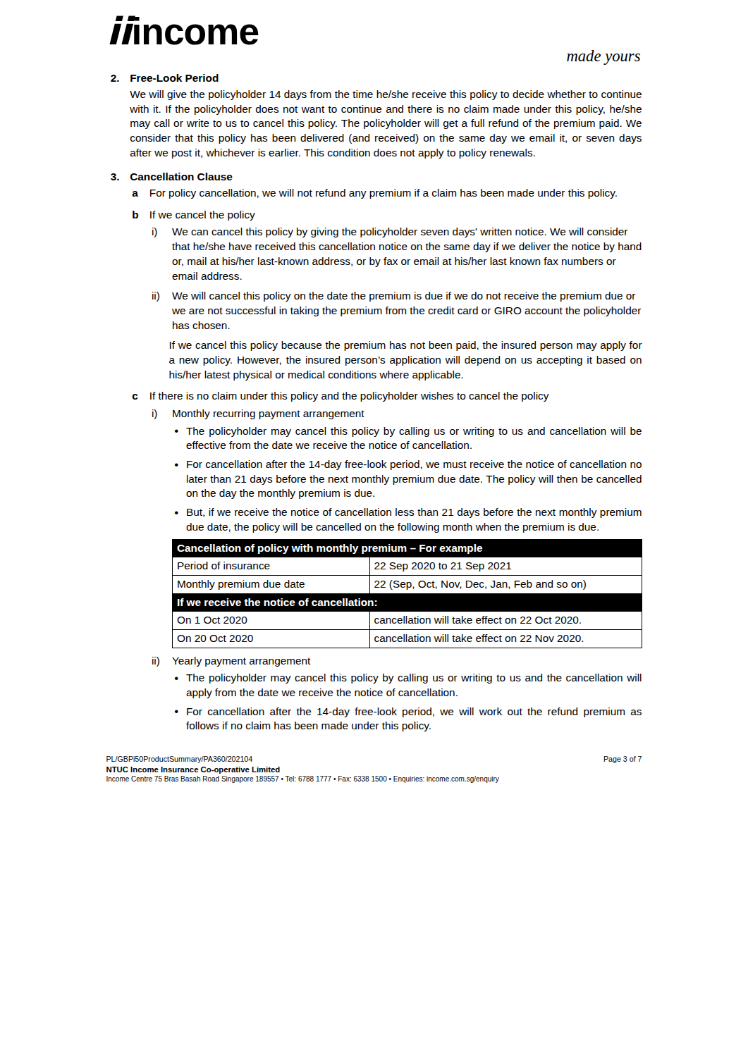𝗶𝗶income
made yours
2.
Free-Look Period
We will give the policyholder 14 days from the time he/she receive this policy to decide whether to continue with it. If the policyholder does not want to continue and there is no claim made under this policy, he/she may call or write to us to cancel this policy. The policyholder will get a full refund of the premium paid. We consider that this policy has been delivered (and received) on the same day we email it, or seven days after we post it, whichever is earlier. This condition does not apply to policy renewals.
3.
Cancellation Clause
a For policy cancellation, we will not refund any premium if a claim has been made under this policy.
b If we cancel the policy
i) We can cancel this policy by giving the policyholder seven days' written notice. We will consider that he/she have received this cancellation notice on the same day if we deliver the notice by hand or, mail at his/her last-known address, or by fax or email at his/her last known fax numbers or email address.
ii) We will cancel this policy on the date the premium is due if we do not receive the premium due or we are not successful in taking the premium from the credit card or GIRO account the policyholder has chosen.
If we cancel this policy because the premium has not been paid, the insured person may apply for a new policy. However, the insured person’s application will depend on us accepting it based on his/her latest physical or medical conditions where applicable.
c If there is no claim under this policy and the policyholder wishes to cancel the policy
i) Monthly recurring payment arrangement
The policyholder may cancel this policy by calling us or writing to us and cancellation will be effective from the date we receive the notice of cancellation.
For cancellation after the 14-day free-look period, we must receive the notice of cancellation no later than 21 days before the next monthly premium due date. The policy will then be cancelled on the day the monthly premium is due.
But, if we receive the notice of cancellation less than 21 days before the next monthly premium due date, the policy will be cancelled on the following month when the premium is due.
| Cancellation of policy with monthly premium – For example |
| --- |
| Period of insurance | 22 Sep 2020 to 21 Sep 2021 |
| Monthly premium due date | 22 (Sep, Oct, Nov, Dec, Jan, Feb and so on) |
| If we receive the notice of cancellation: |
| On 1 Oct 2020 | cancellation will take effect on 22 Oct 2020. |
| On 20 Oct 2020 | cancellation will take effect on 22 Nov 2020. |
ii) Yearly payment arrangement
The policyholder may cancel this policy by calling us or writing to us and the cancellation will apply from the date we receive the notice of cancellation.
For cancellation after the 14-day free-look period, we will work out the refund premium as follows if no claim has been made under this policy.
PL/GBPi50ProductSummary/PA360/202104 Page 3 of 7
NTUC Income Insurance Co-operative Limited
Income Centre 75 Bras Basah Road Singapore 189557 • Tel: 6788 1777 • Fax: 6338 1500 • Enquiries: income.com.sg/enquiry